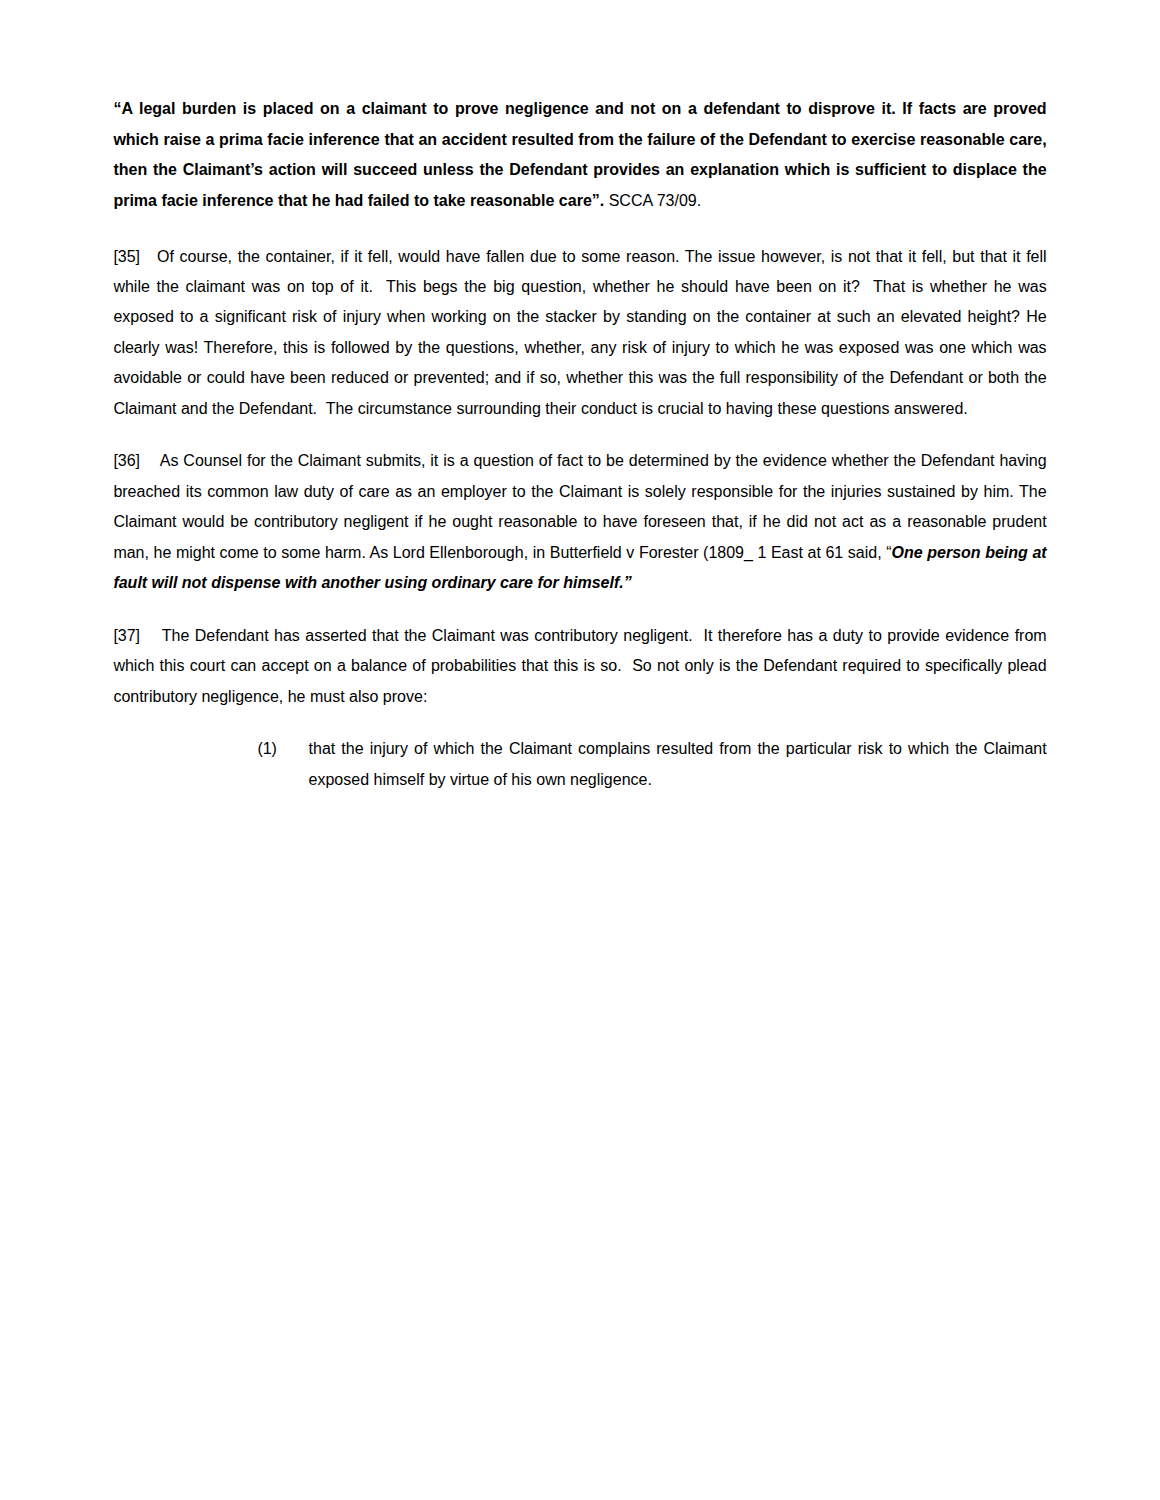“A legal burden is placed on a claimant to prove negligence and not on a defendant to disprove it. If facts are proved which raise a prima facie inference that an accident resulted from the failure of the Defendant to exercise reasonable care, then the Claimant’s action will succeed unless the Defendant provides an explanation which is sufficient to displace the prima facie inference that he had failed to take reasonable care”. SCCA 73/09.
[35] Of course, the container, if it fell, would have fallen due to some reason. The issue however, is not that it fell, but that it fell while the claimant was on top of it. This begs the big question, whether he should have been on it? That is whether he was exposed to a significant risk of injury when working on the stacker by standing on the container at such an elevated height? He clearly was! Therefore, this is followed by the questions, whether, any risk of injury to which he was exposed was one which was avoidable or could have been reduced or prevented; and if so, whether this was the full responsibility of the Defendant or both the Claimant and the Defendant. The circumstance surrounding their conduct is crucial to having these questions answered.
[36] As Counsel for the Claimant submits, it is a question of fact to be determined by the evidence whether the Defendant having breached its common law duty of care as an employer to the Claimant is solely responsible for the injuries sustained by him. The Claimant would be contributory negligent if he ought reasonable to have foreseen that, if he did not act as a reasonable prudent man, he might come to some harm. As Lord Ellenborough, in Butterfield v Forester (1809_ 1 East at 61 said, “One person being at fault will not dispense with another using ordinary care for himself.”
[37] The Defendant has asserted that the Claimant was contributory negligent. It therefore has a duty to provide evidence from which this court can accept on a balance of probabilities that this is so. So not only is the Defendant required to specifically plead contributory negligence, he must also prove:
(1) that the injury of which the Claimant complains resulted from the particular risk to which the Claimant exposed himself by virtue of his own negligence.